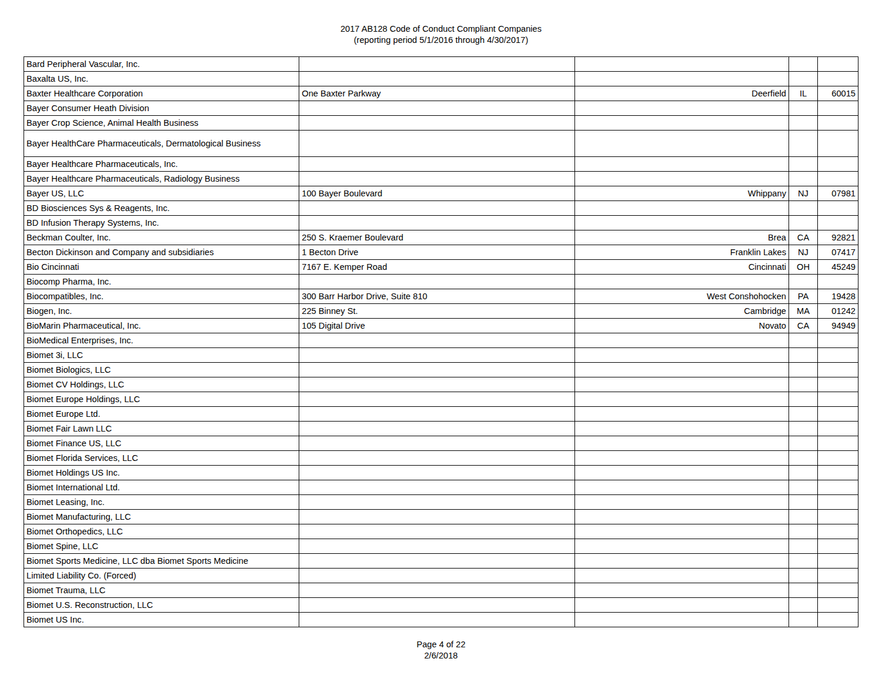2017 AB128 Code of Conduct Compliant Companies
(reporting period 5/1/2016 through 4/30/2017)
| Bard Peripheral Vascular, Inc. | | | | |
| Baxalta US, Inc. | | | | |
| Baxter Healthcare Corporation | One Baxter Parkway | Deerfield | IL | 60015 |
| Bayer Consumer Heath Division | | | | |
| Bayer Crop Science, Animal Health Business | | | | |
| Bayer HealthCare Pharmaceuticals, Dermatological Business | | | | |
| Bayer Healthcare Pharmaceuticals, Inc. | | | | |
| Bayer Healthcare Pharmaceuticals, Radiology Business | | | | |
| Bayer US, LLC | 100 Bayer Boulevard | Whippany | NJ | 07981 |
| BD Biosciences Sys & Reagents, Inc. | | | | |
| BD Infusion Therapy Systems, Inc. | | | | |
| Beckman Coulter, Inc. | 250 S. Kraemer Boulevard | Brea | CA | 92821 |
| Becton Dickinson and Company and subsidiaries | 1 Becton Drive | Franklin Lakes | NJ | 07417 |
| Bio Cincinnati | 7167 E. Kemper Road | Cincinnati | OH | 45249 |
| Biocomp Pharma, Inc. | | | | |
| Biocompatibles, Inc. | 300 Barr Harbor Drive, Suite 810 | West Conshohocken | PA | 19428 |
| Biogen, Inc. | 225 Binney St. | Cambridge | MA | 01242 |
| BioMarin Pharmaceutical, Inc. | 105 Digital Drive | Novato | CA | 94949 |
| BioMedical Enterprises, Inc. | | | | |
| Biomet 3i, LLC | | | | |
| Biomet Biologics, LLC | | | | |
| Biomet CV Holdings, LLC | | | | |
| Biomet Europe Holdings, LLC | | | | |
| Biomet Europe Ltd. | | | | |
| Biomet Fair Lawn LLC | | | | |
| Biomet Finance US, LLC | | | | |
| Biomet Florida Services, LLC | | | | |
| Biomet Holdings US Inc. | | | | |
| Biomet International Ltd. | | | | |
| Biomet Leasing, Inc. | | | | |
| Biomet Manufacturing, LLC | | | | |
| Biomet Orthopedics, LLC | | | | |
| Biomet Spine, LLC | | | | |
| Biomet Sports Medicine, LLC dba Biomet Sports Medicine | | | | |
| Limited Liability Co. (Forced) | | | | |
| Biomet Trauma, LLC | | | | |
| Biomet U.S. Reconstruction, LLC | | | | |
| Biomet US Inc. | | | | |
Page 4 of 22
2/6/2018